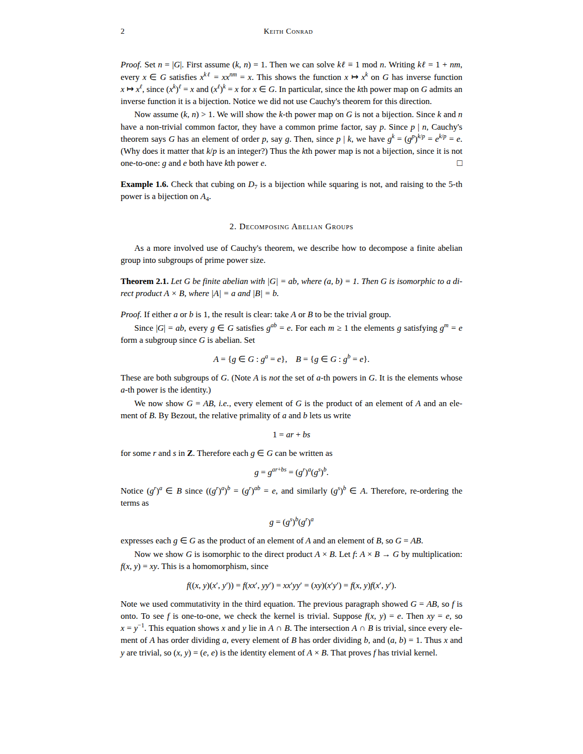2 Keith Conrad
Proof. Set n = |G|. First assume (k, n) = 1. Then we can solve kℓ ≡ 1 mod n. Writing kℓ = 1 + nm, every x ∈ G satisfies xkℓ = xxnm = x. This shows the function x ↦ xk on G has inverse function x ↦ xℓ, since (xk)ℓ = x and (xℓ)k = x for x ∈ G. In particular, since the kth power map on G admits an inverse function it is a bijection. Notice we did not use Cauchy's theorem for this direction.
Now assume (k, n) > 1. We will show the k-th power map on G is not a bijection. Since k and n have a non-trivial common factor, they have a common prime factor, say p. Since p | n, Cauchy's theorem says G has an element of order p, say g. Then, since p | k, we have gk = (gp)k/p = ek/p = e. (Why does it matter that k/p is an integer?) Thus the kth power map is not a bijection, since it is not one-to-one: g and e both have kth power e.
Example 1.6. Check that cubing on D7 is a bijection while squaring is not, and raising to the 5-th power is a bijection on A4.
2. Decomposing Abelian Groups
As a more involved use of Cauchy's theorem, we describe how to decompose a finite abelian group into subgroups of prime power size.
Theorem 2.1. Let G be finite abelian with |G| = ab, where (a, b) = 1. Then G is isomorphic to a direct product A × B, where |A| = a and |B| = b.
Proof. If either a or b is 1, the result is clear: take A or B to be the trivial group.
Since |G| = ab, every g ∈ G satisfies gab = e. For each m ≥ 1 the elements g satisfying gm = e form a subgroup since G is abelian. Set
A = {g ∈ G : ga = e}, B = {g ∈ G : gb = e}.
These are both subgroups of G. (Note A is not the set of a-th powers in G. It is the elements whose a-th power is the identity.)
We now show G = AB, i.e., every element of G is the product of an element of A and an element of B. By Bezout, the relative primality of a and b lets us write
1 = ar + bs
for some r and s in Z. Therefore each g ∈ G can be written as
g = gar+bs = (gr)a(gs)b.
Notice (gr)a ∈ B since ((gr)a)b = (gr)ab = e, and similarly (gs)b ∈ A. Therefore, re-ordering the terms as
g = (gs)b(gr)a
expresses each g ∈ G as the product of an element of A and an element of B, so G = AB.
Now we show G is isomorphic to the direct product A × B. Let f: A × B → G by multiplication: f(x, y) = xy. This is a homomorphism, since
f((x, y)(x′, y′)) = f(xx′, yy′) = xx′yy′ = (xy)(x′y′) = f(x, y)f(x′, y′).
Note we used commutativity in the third equation. The previous paragraph showed G = AB, so f is onto. To see f is one-to-one, we check the kernel is trivial. Suppose f(x, y) = e. Then xy = e, so x = y−1. This equation shows x and y lie in A ∩ B. The intersection A ∩ B is trivial, since every element of A has order dividing a, every element of B has order dividing b, and (a, b) = 1. Thus x and y are trivial, so (x, y) = (e, e) is the identity element of A × B. That proves f has trivial kernel.